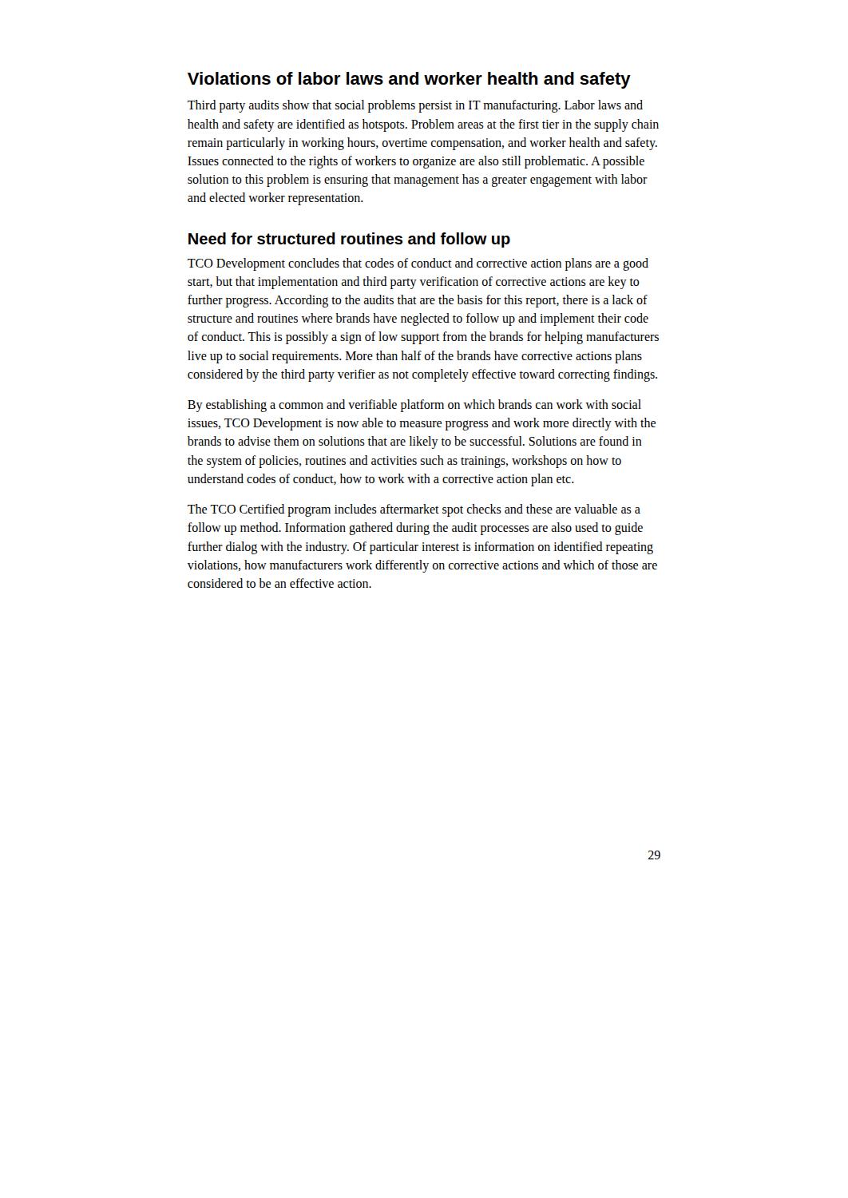Violations of labor laws and worker health and safety
Third party audits show that social problems persist in IT manufacturing. Labor laws and health and safety are identified as hotspots. Problem areas at the first tier in the supply chain remain particularly in working hours, overtime compensation, and worker health and safety. Issues connected to the rights of workers to organize are also still problematic. A possible solution to this problem is ensuring that management has a greater engagement with labor and elected worker representation.
Need for structured routines and follow up
TCO Development concludes that codes of conduct and corrective action plans are a good start, but that implementation and third party verification of corrective actions are key to further progress. According to the audits that are the basis for this report, there is a lack of structure and routines where brands have neglected to follow up and implement their code of conduct. This is possibly a sign of low support from the brands for helping manufacturers live up to social requirements. More than half of the brands have corrective actions plans considered by the third party verifier as not completely effective toward correcting findings.
By establishing a common and verifiable platform on which brands can work with social issues, TCO Development is now able to measure progress and work more directly with the brands to advise them on solutions that are likely to be successful. Solutions are found in the system of policies, routines and activities such as trainings, workshops on how to understand codes of conduct, how to work with a corrective action plan etc.
The TCO Certified program includes aftermarket spot checks and these are valuable as a follow up method. Information gathered during the audit processes are also used to guide further dialog with the industry. Of particular interest is information on identified repeating violations, how manufacturers work differently on corrective actions and which of those are considered to be an effective action.
29